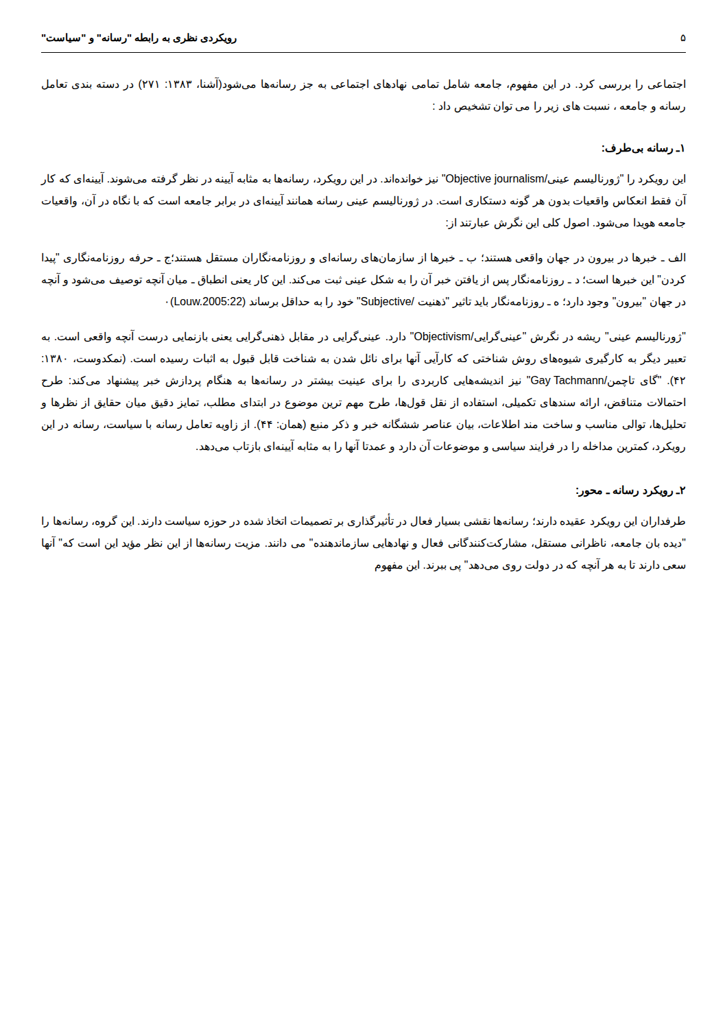۵ رویکردی نظری به رابطه "رسانه" و "سیاست"
اجتماعی را بررسی کرد. در این مفهوم، جامعه شامل تمامی نهادهای اجتماعی به جز رسانه‌ها می‌شود(آشنا، ۱۳۸۳: ۲۷۱) در دسته بندی تعامل رسانه و جامعه ، نسبت های زیر را می توان تشخیص داد :
۱ـ رسانه بی‌طرف:
این رویکرد را "ژورنالیسم عینی/Objective journalism" نیز خوانده‌اند. در این رویکرد، رسانه‌ها به مثابه آیینه در نظر گرفته می‌شوند. آیینه‌ای که کار آن فقط انعکاس واقعیات بدون هر گونه دستکاری است. در ژورنالیسم عینی رسانه همانند آیینه‌ای در برابر جامعه است که با نگاه در آن، واقعیات جامعه هویدا می‌شود. اصول کلی این نگرش عبارتند از:
الف ـ خبرها در بیرون در جهان واقعی هستند؛ ب ـ خبرها از سازمان‌های رسانه‌ای و روزنامه‌نگاران مستقل هستند؛ج ـ حرفه روزنامه‌نگاری "پیدا کردن" این خبرها است؛ د ـ روزنامه‌نگار پس از یافتن خبر آن را به شکل عینی ثبت می‌کند. این کار یعنی انطباق ـ میان آنچه توصیف می‌شود و آنچه در جهان "بیرون" وجود دارد؛ ه ـ روزنامه‌نگار باید تاثیر "ذهنیت /Subjective" خود را به حداقل برساند (Louw.2005:22)۰
"ژورنالیسم عینی" ریشه در نگرش "عینی‌گرایی/Objectivism" دارد. عینی‌گرایی در مقابل ذهنی‌گرایی یعنی بازنمایی درست آنچه واقعی است. به تعبیر دیگر به کارگیری شیوه‌های روش شناختی که کارآیی آنها برای نائل شدن به شناخت قابل قبول به اثبات رسیده است. (نمکدوست، ۱۳۸۰: ۴۲). "گای تاچمن/Gay Tachmann" نیز اندیشه‌هایی کاربردی را برای عینیت بیشتر در رسانه‌ها به هنگام پردازش خبر پیشنهاد می‌کند: طرح احتمالات متناقض، ارائه سندهای تکمیلی، استفاده از نقل قول‌ها، طرح مهم ترین موضوع در ابتدای مطلب، تمایز دقیق میان حقایق از نظرها و تحلیل‌ها، توالی مناسب و ساخت مند اطلاعات، بیان عناصر ششگانه خبر و ذکر منبع (همان: ۴۴). از زاویه تعامل رسانه با سیاست، رسانه در این رویکرد، کمترین مداخله را در فرایند سیاسی و موضوعات آن دارد و عمدتا آنها را به مثابه آیینه‌ای بازتاب می‌دهد.
۲ـ رویکرد رسانه ـ محور:
طرفداران این رویکرد عقیده دارند؛ رسانه‌ها نقشی بسیار فعال در تأثیرگذاری بر تصمیمات اتخاذ شده در حوزه سیاست دارند. این گروه، رسانه‌ها را "دیده بان جامعه، ناظرانی مستقل، مشارکت‌کنندگانی فعال و نهادهایی سازماندهنده" می دانند. مزیت رسانه‌ها از این نظر مؤید این است که" آنها سعی دارند تا به هر آنچه که در دولت روی می‌دهد" پی ببرند. این مفهوم